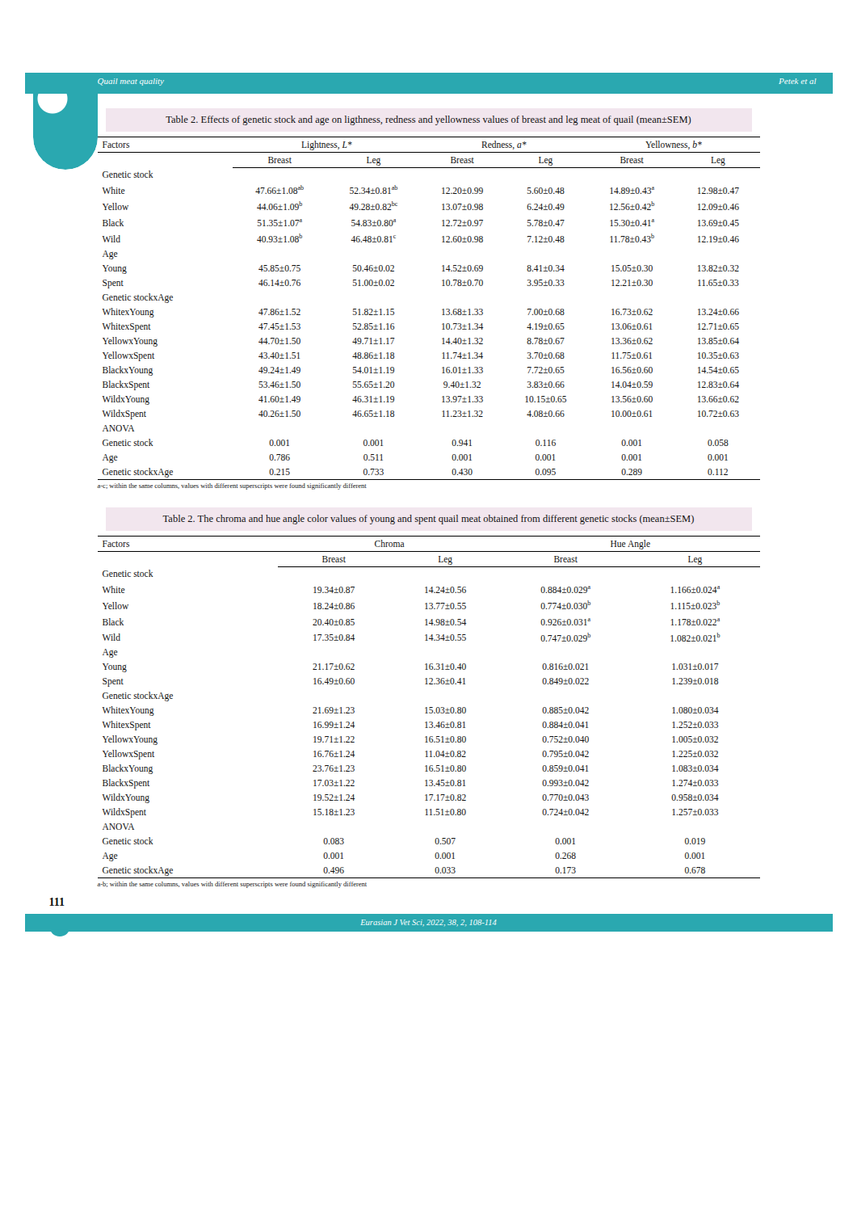Quail meat quality Petek et al
Table 2. Effects of genetic stock and age on ligthness, redness and yellowness values of breast and leg meat of quail (mean±SEM)
| Factors | Lightness, L* | Redness, a* | Yellowness, b* |
| --- | --- | --- | --- |
| | Breast | Leg | Breast | Leg | Breast | Leg |
| Genetic stock | | | | | | |
| White | 47.66±1.08 ab | 52.34±0.81 ab | 12.20±0.99 | 5.60±0.48 | 14.89±0.43 a | 12.98±0.47 |
| Yellow | 44.06±1.09 b | 49.28±0.82 bc | 13.07±0.98 | 6.24±0.49 | 12.56±0.42 b | 12.09±0.46 |
| Black | 51.35±1.07 a | 54.83±0.80 a | 12.72±0.97 | 5.78±0.47 | 15.30±0.41 a | 13.69±0.45 |
| Wild | 40.93±1.08 b | 46.48±0.81 c | 12.60±0.98 | 7.12±0.48 | 11.78±0.43 b | 12.19±0.46 |
| Age | | | | | | |
| Young | 45.85±0.75 | 50.46±0.02 | 14.52±0.69 | 8.41±0.34 | 15.05±0.30 | 13.82±0.32 |
| Spent | 46.14±0.76 | 51.00±0.02 | 10.78±0.70 | 3.95±0.33 | 12.21±0.30 | 11.65±0.33 |
| Genetic stockxAge | | | | | | |
| WhitexYoung | 47.86±1.52 | 51.82±1.15 | 13.68±1.33 | 7.00±0.68 | 16.73±0.62 | 13.24±0.66 |
| WhitexSpent | 47.45±1.53 | 52.85±1.16 | 10.73±1.34 | 4.19±0.65 | 13.06±0.61 | 12.71±0.65 |
| YellowxYoung | 44.70±1.50 | 49.71±1.17 | 14.40±1.32 | 8.78±0.67 | 13.36±0.62 | 13.85±0.64 |
| YellowxSpent | 43.40±1.51 | 48.86±1.18 | 11.74±1.34 | 3.70±0.68 | 11.75±0.61 | 10.35±0.63 |
| BlackxYoung | 49.24±1.49 | 54.01±1.19 | 16.01±1.33 | 7.72±0.65 | 16.56±0.60 | 14.54±0.65 |
| BlackxSpent | 53.46±1.50 | 55.65±1.20 | 9.40±1.32 | 3.83±0.66 | 14.04±0.59 | 12.83±0.64 |
| WildxYoung | 41.60±1.49 | 46.31±1.19 | 13.97±1.33 | 10.15±0.65 | 13.56±0.60 | 13.66±0.62 |
| WildxSpent | 40.26±1.50 | 46.65±1.18 | 11.23±1.32 | 4.08±0.66 | 10.00±0.61 | 10.72±0.63 |
| ANOVA | | | | | | |
| Genetic stock | 0.001 | 0.001 | 0.941 | 0.116 | 0.001 | 0.058 |
| Age | 0.786 | 0.511 | 0.001 | 0.001 | 0.001 | 0.001 |
| Genetic stockxAge | 0.215 | 0.733 | 0.430 | 0.095 | 0.289 | 0.112 |
a-c; within the same columns, values with different superscripts were found significantly different
Table 2. The chroma and hue angle color values of young and spent quail meat obtained from different genetic stocks (mean±SEM)
| Factors | Chroma | Hue Angle |
| --- | --- | --- |
| | Breast | Leg | Breast | Leg |
| Genetic stock | | | | |
| White | 19.34±0.87 | 14.24±0.56 | 0.884±0.029 a | 1.166±0.024 a |
| Yellow | 18.24±0.86 | 13.77±0.55 | 0.774±0.030 b | 1.115±0.023 b |
| Black | 20.40±0.85 | 14.98±0.54 | 0.926±0.031 a | 1.178±0.022 a |
| Wild | 17.35±0.84 | 14.34±0.55 | 0.747±0.029 b | 1.082±0.021 b |
| Age | | | | |
| Young | 21.17±0.62 | 16.31±0.40 | 0.816±0.021 | 1.031±0.017 |
| Spent | 16.49±0.60 | 12.36±0.41 | 0.849±0.022 | 1.239±0.018 |
| Genetic stockxAge | | | | |
| WhitexYoung | 21.69±1.23 | 15.03±0.80 | 0.885±0.042 | 1.080±0.034 |
| WhitexSpent | 16.99±1.24 | 13.46±0.81 | 0.884±0.041 | 1.252±0.033 |
| YellowxYoung | 19.71±1.22 | 16.51±0.80 | 0.752±0.040 | 1.005±0.032 |
| YellowxSpent | 16.76±1.24 | 11.04±0.82 | 0.795±0.042 | 1.225±0.032 |
| BlackxYoung | 23.76±1.23 | 16.51±0.80 | 0.859±0.041 | 1.083±0.034 |
| BlackxSpent | 17.03±1.22 | 13.45±0.81 | 0.993±0.042 | 1.274±0.033 |
| WildxYoung | 19.52±1.24 | 17.17±0.82 | 0.770±0.043 | 0.958±0.034 |
| WildxSpent | 15.18±1.23 | 11.51±0.80 | 0.724±0.042 | 1.257±0.033 |
| ANOVA | | | | |
| Genetic stock | 0.083 | 0.507 | 0.001 | 0.019 |
| Age | 0.001 | 0.001 | 0.268 | 0.001 |
| Genetic stockxAge | 0.496 | 0.033 | 0.173 | 0.678 |
a-b; within the same columns, values with different superscripts were found significantly different
111
Eurasian J Vet Sci, 2022, 38, 2, 108-114